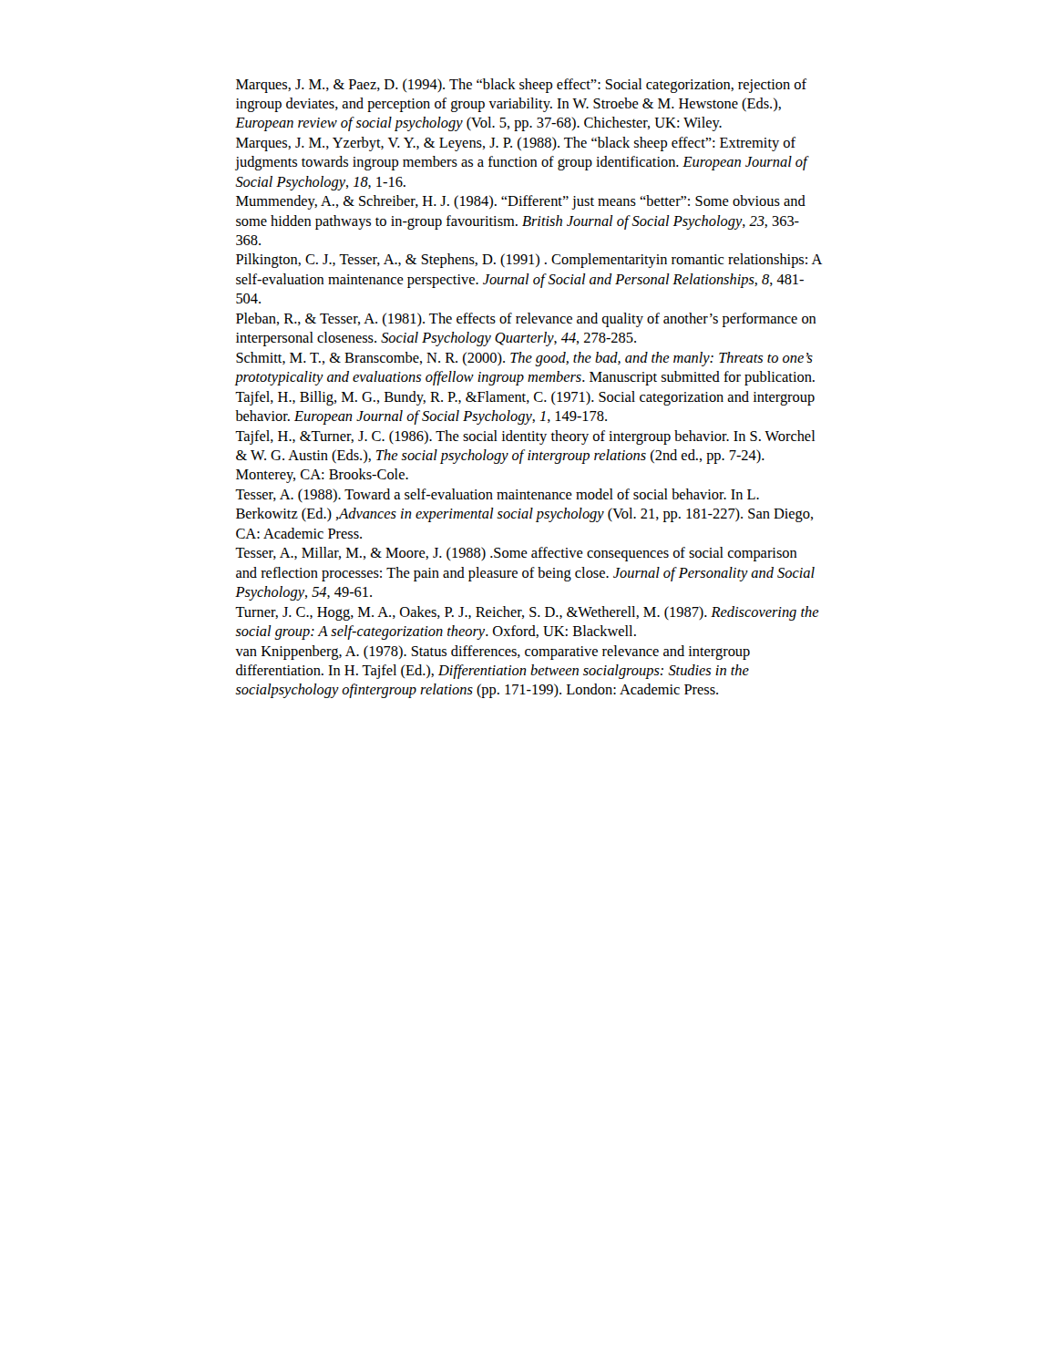Marques, J. M., & Paez, D. (1994). The “black sheep effect”: Social categorization, rejection of ingroup deviates, and perception of group variability. In W. Stroebe & M. Hewstone (Eds.), European review of social psychology (Vol. 5, pp. 37-68). Chichester, UK: Wiley.
Marques, J. M., Yzerbyt, V. Y., & Leyens, J. P. (1988). The “black sheep effect”: Extremity of judgments towards ingroup members as a function of group identification. European Journal of Social Psychology, 18, 1-16.
Mummendey, A., & Schreiber, H. J. (1984). “Different” just means “better”: Some obvious and some hidden pathways to in-group favouritism. British Journal of Social Psychology, 23, 363-368.
Pilkington, C. J., Tesser, A., & Stephens, D. (1991) . Complementarityin romantic relationships: A self-evaluation maintenance perspective. Journal of Social and Personal Relationships, 8, 481-504.
Pleban, R., & Tesser, A. (1981). The effects of relevance and quality of another’s performance on interpersonal closeness. Social Psychology Quarterly, 44, 278-285.
Schmitt, M. T., & Branscombe, N. R. (2000). The good, the bad, and the manly: Threats to one’s prototypicality and evaluations offellow ingroup members. Manuscript submitted for publication.
Tajfel, H., Billig, M. G., Bundy, R. P., &Flament, C. (1971). Social categorization and intergroup behavior. European Journal of Social Psychology, 1, 149-178.
Tajfel, H., &Turner, J. C. (1986). The social identity theory of intergroup behavior. In S. Worchel & W. G. Austin (Eds.), The social psychology of intergroup relations (2nd ed., pp. 7-24). Monterey, CA: Brooks-Cole.
Tesser, A. (1988). Toward a self-evaluation maintenance model of social behavior. In L. Berkowitz (Ed.) ,Advances in experimental social psychology (Vol. 21, pp. 181-227). San Diego, CA: Academic Press.
Tesser, A., Millar, M., & Moore, J. (1988) .Some affective consequences of social comparison and reflection processes: The pain and pleasure of being close. Journal of Personality and Social Psychology, 54, 49-61.
Turner, J. C., Hogg, M. A., Oakes, P. J., Reicher, S. D., &Wetherell, M. (1987). Rediscovering the social group: A self-categorization theory. Oxford, UK: Blackwell.
van Knippenberg, A. (1978). Status differences, comparative relevance and intergroup differentiation. In H. Tajfel (Ed.), Differentiation between socialgroups: Studies in the socialpsychology ofintergroup relations (pp. 171-199). London: Academic Press.